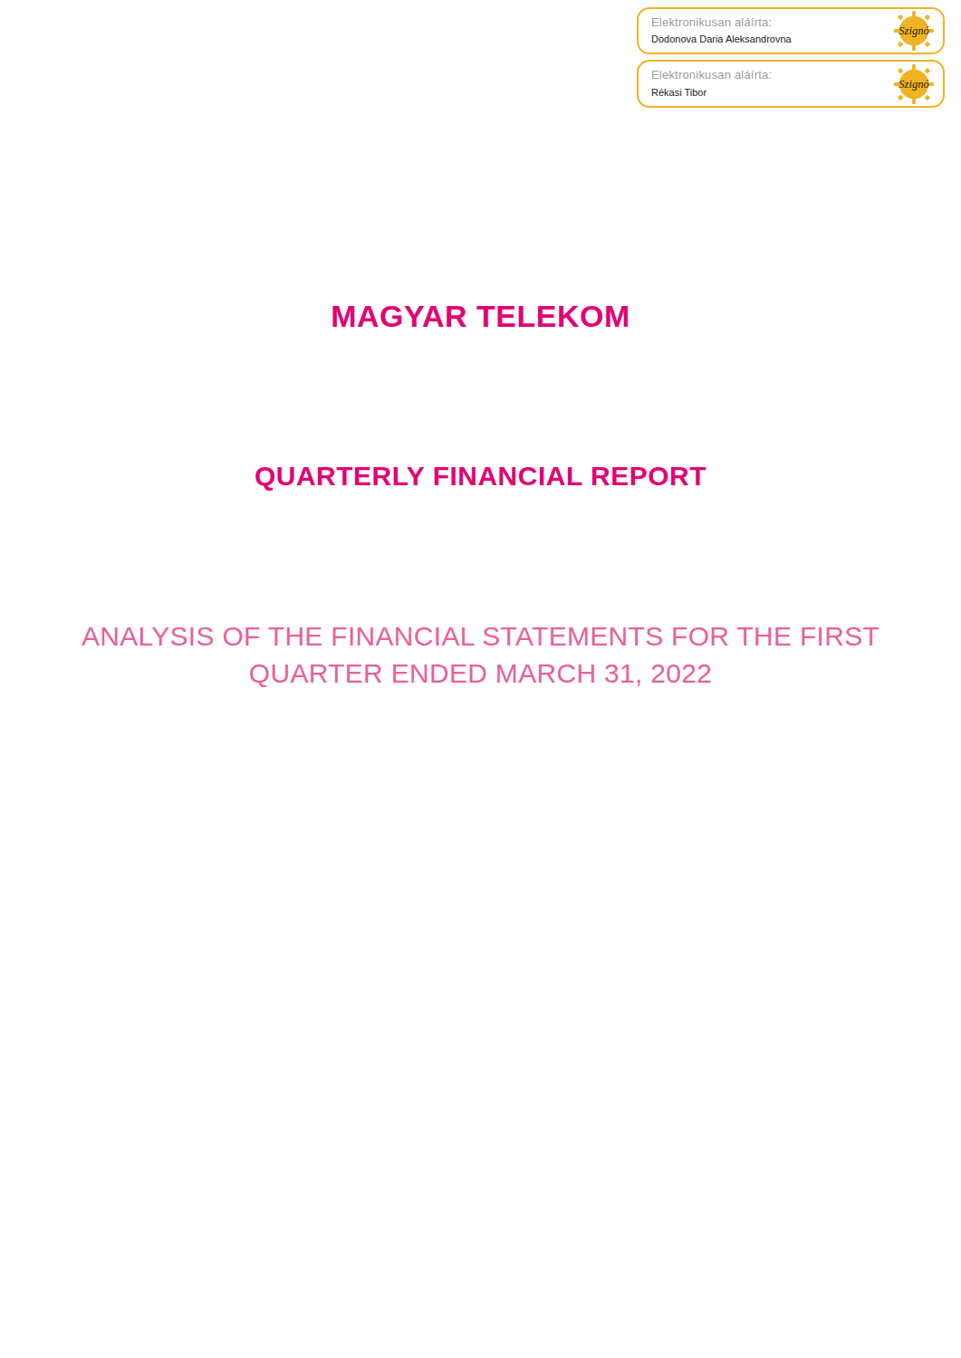Elektronikusan aláírta:
Dodonova Daria Aleksandrovna
Szignó
Elektronikusan aláírta:
Rékasi Tibor
Szignó
MAGYAR TELEKOM
QUARTERLY FINANCIAL REPORT
ANALYSIS OF THE FINANCIAL STATEMENTS FOR THE FIRST QUARTER ENDED MARCH 31, 2022